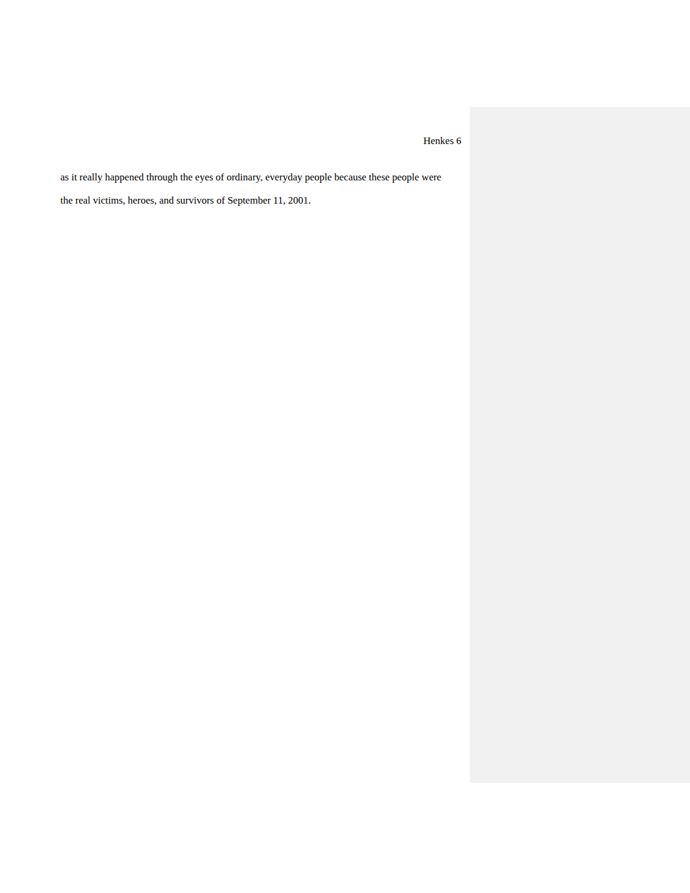Henkes 6
as it really happened through the eyes of ordinary, everyday people because these people were the real victims, heroes, and survivors of September 11, 2001.